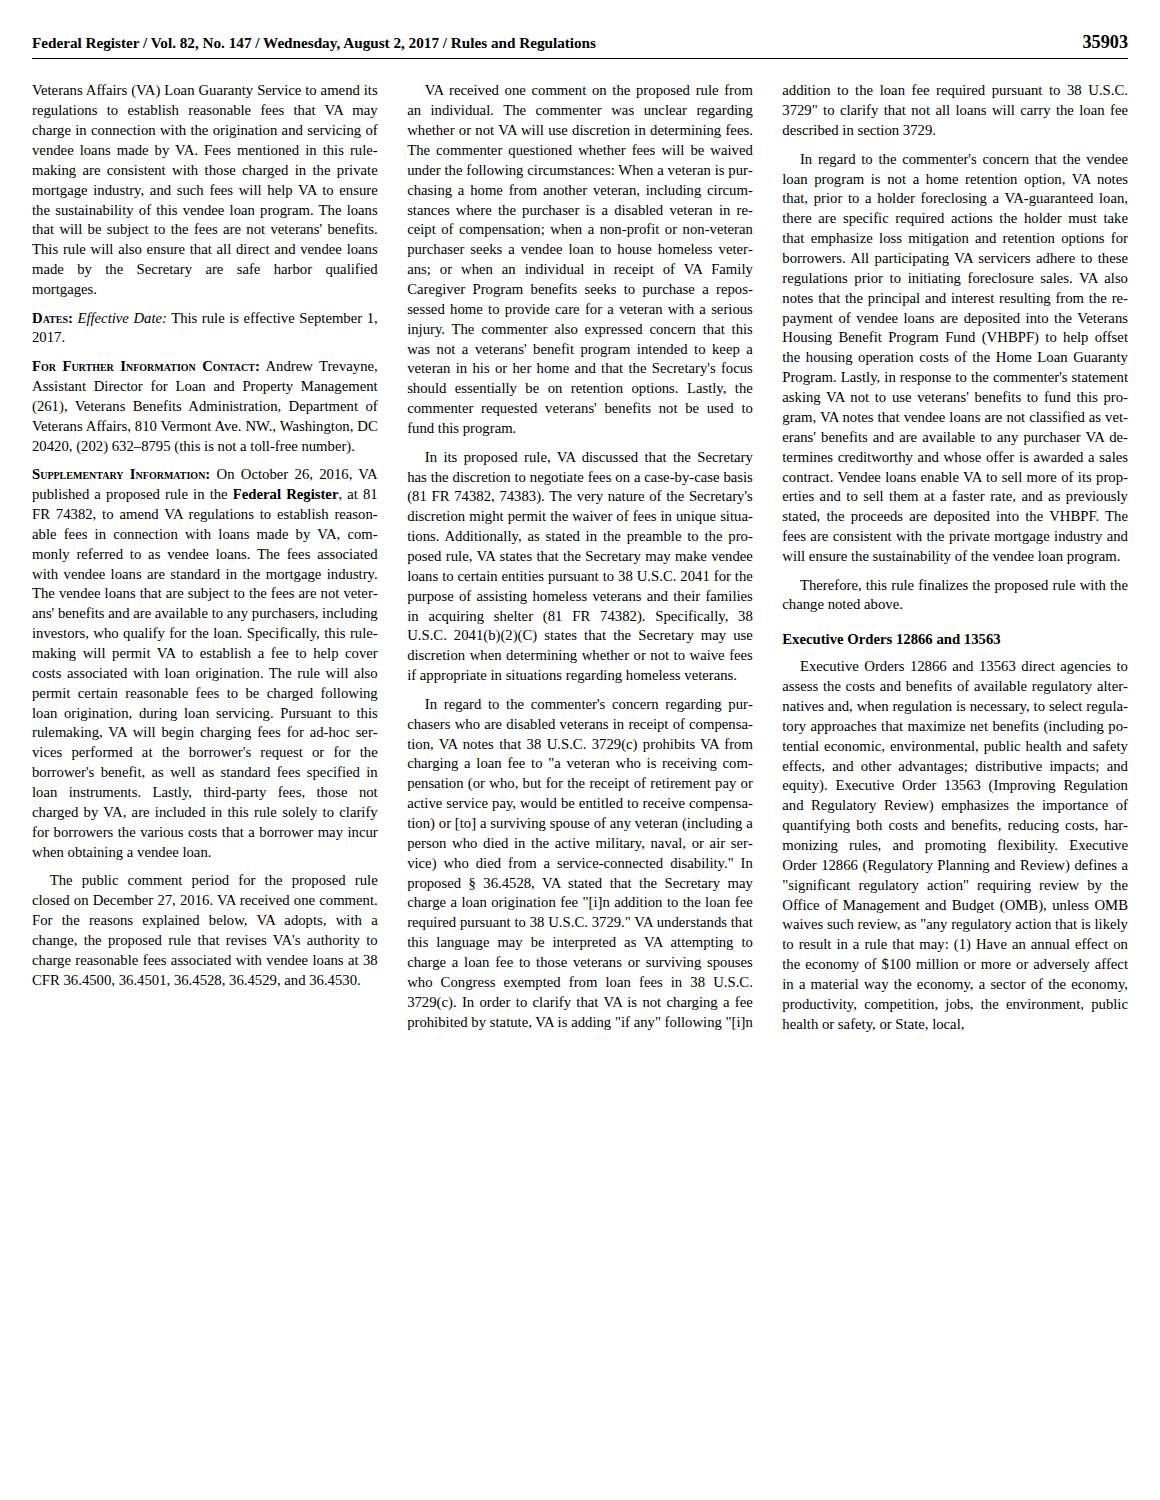Federal Register / Vol. 82, No. 147 / Wednesday, August 2, 2017 / Rules and Regulations
35903
Veterans Affairs (VA) Loan Guaranty Service to amend its regulations to establish reasonable fees that VA may charge in connection with the origination and servicing of vendee loans made by VA. Fees mentioned in this rulemaking are consistent with those charged in the private mortgage industry, and such fees will help VA to ensure the sustainability of this vendee loan program. The loans that will be subject to the fees are not veterans' benefits. This rule will also ensure that all direct and vendee loans made by the Secretary are safe harbor qualified mortgages.
Dates: Effective Date: This rule is effective September 1, 2017.
For Further Information Contact: Andrew Trevayne, Assistant Director for Loan and Property Management (261), Veterans Benefits Administration, Department of Veterans Affairs, 810 Vermont Ave. NW., Washington, DC 20420, (202) 632–8795 (this is not a toll-free number).
Supplementary Information: On October 26, 2016, VA published a proposed rule in the Federal Register, at 81 FR 74382, to amend VA regulations to establish reasonable fees in connection with loans made by VA, commonly referred to as vendee loans. The fees associated with vendee loans are standard in the mortgage industry. The vendee loans that are subject to the fees are not veterans' benefits and are available to any purchasers, including investors, who qualify for the loan. Specifically, this rulemaking will permit VA to establish a fee to help cover costs associated with loan origination. The rule will also permit certain reasonable fees to be charged following loan origination, during loan servicing. Pursuant to this rulemaking, VA will begin charging fees for ad-hoc services performed at the borrower's request or for the borrower's benefit, as well as standard fees specified in loan instruments. Lastly, third-party fees, those not charged by VA, are included in this rule solely to clarify for borrowers the various costs that a borrower may incur when obtaining a vendee loan.
The public comment period for the proposed rule closed on December 27, 2016. VA received one comment. For the reasons explained below, VA adopts, with a change, the proposed rule that revises VA's authority to charge reasonable fees associated with vendee loans at 38 CFR 36.4500, 36.4501, 36.4528, 36.4529, and 36.4530.
VA received one comment on the proposed rule from an individual. The commenter was unclear regarding whether or not VA will use discretion in determining fees. The commenter questioned whether fees will be waived under the following circumstances: When a veteran is purchasing a home from another veteran, including circumstances where the purchaser is a disabled veteran in receipt of compensation; when a non-profit or non-veteran purchaser seeks a vendee loan to house homeless veterans; or when an individual in receipt of VA Family Caregiver Program benefits seeks to purchase a repossessed home to provide care for a veteran with a serious injury. The commenter also expressed concern that this was not a veterans' benefit program intended to keep a veteran in his or her home and that the Secretary's focus should essentially be on retention options. Lastly, the commenter requested veterans' benefits not be used to fund this program.
In its proposed rule, VA discussed that the Secretary has the discretion to negotiate fees on a case-by-case basis (81 FR 74382, 74383). The very nature of the Secretary's discretion might permit the waiver of fees in unique situations. Additionally, as stated in the preamble to the proposed rule, VA states that the Secretary may make vendee loans to certain entities pursuant to 38 U.S.C. 2041 for the purpose of assisting homeless veterans and their families in acquiring shelter (81 FR 74382). Specifically, 38 U.S.C. 2041(b)(2)(C) states that the Secretary may use discretion when determining whether or not to waive fees if appropriate in situations regarding homeless veterans.
In regard to the commenter's concern regarding purchasers who are disabled veterans in receipt of compensation, VA notes that 38 U.S.C. 3729(c) prohibits VA from charging a loan fee to "a veteran who is receiving compensation (or who, but for the receipt of retirement pay or active service pay, would be entitled to receive compensation) or [to] a surviving spouse of any veteran (including a person who died in the active military, naval, or air service) who died from a service-connected disability." In proposed § 36.4528, VA stated that the Secretary may charge a loan origination fee "[i]n addition to the loan fee required pursuant to 38 U.S.C. 3729." VA understands that this language may be interpreted as VA attempting to charge a loan fee to those veterans or surviving spouses who Congress exempted from loan fees in 38 U.S.C. 3729(c). In order to clarify that VA is not charging a fee prohibited by statute, VA is adding "if any" following "[i]n addition to the loan fee required pursuant to 38 U.S.C. 3729" to clarify that not all loans will carry the loan fee described in section 3729.
In regard to the commenter's concern that the vendee loan program is not a home retention option, VA notes that, prior to a holder foreclosing a VA-guaranteed loan, there are specific required actions the holder must take that emphasize loss mitigation and retention options for borrowers. All participating VA servicers adhere to these regulations prior to initiating foreclosure sales. VA also notes that the principal and interest resulting from the repayment of vendee loans are deposited into the Veterans Housing Benefit Program Fund (VHBPF) to help offset the housing operation costs of the Home Loan Guaranty Program. Lastly, in response to the commenter's statement asking VA not to use veterans' benefits to fund this program, VA notes that vendee loans are not classified as veterans' benefits and are available to any purchaser VA determines creditworthy and whose offer is awarded a sales contract. Vendee loans enable VA to sell more of its properties and to sell them at a faster rate, and as previously stated, the proceeds are deposited into the VHBPF. The fees are consistent with the private mortgage industry and will ensure the sustainability of the vendee loan program.
Therefore, this rule finalizes the proposed rule with the change noted above.
Executive Orders 12866 and 13563
Executive Orders 12866 and 13563 direct agencies to assess the costs and benefits of available regulatory alternatives and, when regulation is necessary, to select regulatory approaches that maximize net benefits (including potential economic, environmental, public health and safety effects, and other advantages; distributive impacts; and equity). Executive Order 13563 (Improving Regulation and Regulatory Review) emphasizes the importance of quantifying both costs and benefits, reducing costs, harmonizing rules, and promoting flexibility. Executive Order 12866 (Regulatory Planning and Review) defines a "significant regulatory action" requiring review by the Office of Management and Budget (OMB), unless OMB waives such review, as "any regulatory action that is likely to result in a rule that may: (1) Have an annual effect on the economy of $100 million or more or adversely affect in a material way the economy, a sector of the economy, productivity, competition, jobs, the environment, public health or safety, or State, local,